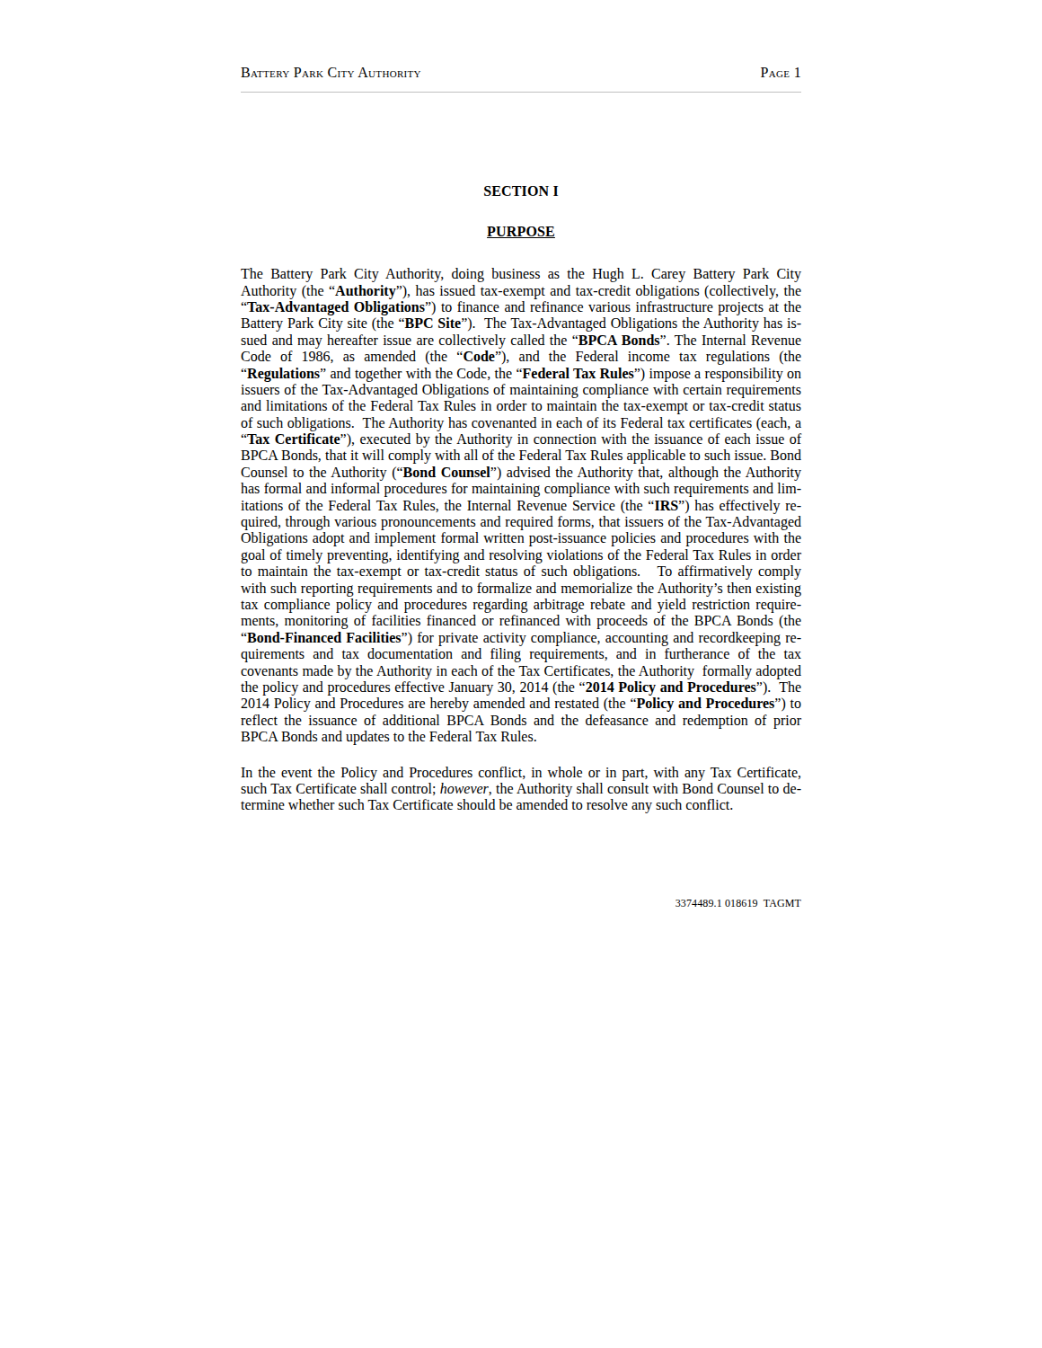Battery Park City Authority Page 1
SECTION I
PURPOSE
The Battery Park City Authority, doing business as the Hugh L. Carey Battery Park City Authority (the “Authority”), has issued tax-exempt and tax-credit obligations (collectively, the “Tax-Advantaged Obligations”) to finance and refinance various infrastructure projects at the Battery Park City site (the “BPC Site”). The Tax-Advantaged Obligations the Authority has issued and may hereafter issue are collectively called the “BPCA Bonds”. The Internal Revenue Code of 1986, as amended (the “Code”), and the Federal income tax regulations (the “Regulations” and together with the Code, the “Federal Tax Rules”) impose a responsibility on issuers of the Tax-Advantaged Obligations of maintaining compliance with certain requirements and limitations of the Federal Tax Rules in order to maintain the tax-exempt or tax-credit status of such obligations. The Authority has covenanted in each of its Federal tax certificates (each, a “Tax Certificate”), executed by the Authority in connection with the issuance of each issue of BPCA Bonds, that it will comply with all of the Federal Tax Rules applicable to such issue. Bond Counsel to the Authority (“Bond Counsel”) advised the Authority that, although the Authority has formal and informal procedures for maintaining compliance with such requirements and limitations of the Federal Tax Rules, the Internal Revenue Service (the “IRS”) has effectively required, through various pronouncements and required forms, that issuers of the Tax-Advantaged Obligations adopt and implement formal written post-issuance policies and procedures with the goal of timely preventing, identifying and resolving violations of the Federal Tax Rules in order to maintain the tax-exempt or tax-credit status of such obligations. To affirmatively comply with such reporting requirements and to formalize and memorialize the Authority’s then existing tax compliance policy and procedures regarding arbitrage rebate and yield restriction requirements, monitoring of facilities financed or refinanced with proceeds of the BPCA Bonds (the “Bond-Financed Facilities”) for private activity compliance, accounting and recordkeeping requirements and tax documentation and filing requirements, and in furtherance of the tax covenants made by the Authority in each of the Tax Certificates, the Authority formally adopted the policy and procedures effective January 30, 2014 (the “2014 Policy and Procedures”). The 2014 Policy and Procedures are hereby amended and restated (the “Policy and Procedures”) to reflect the issuance of additional BPCA Bonds and the defeasance and redemption of prior BPCA Bonds and updates to the Federal Tax Rules.
In the event the Policy and Procedures conflict, in whole or in part, with any Tax Certificate, such Tax Certificate shall control; however, the Authority shall consult with Bond Counsel to determine whether such Tax Certificate should be amended to resolve any such conflict.
3374489.1 018619 TAGMT